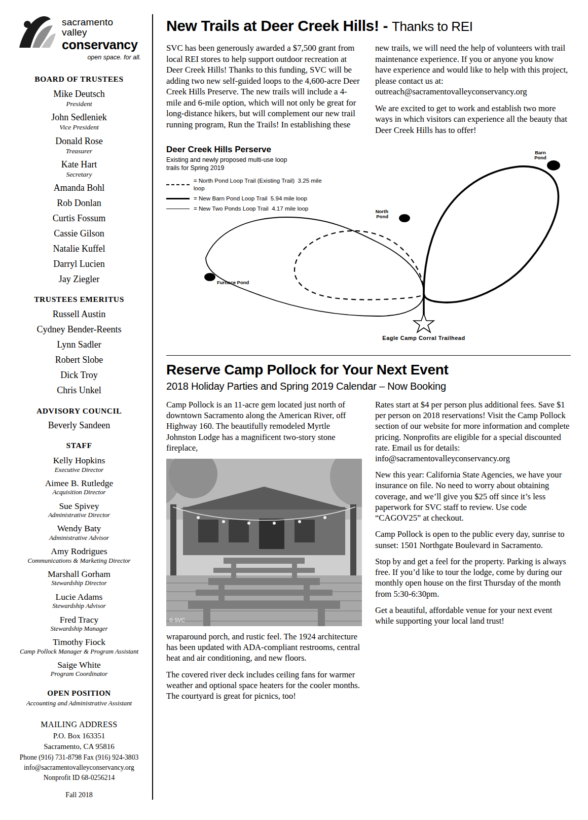sacramento valley
conservancy
open space. for all.
BOARD OF TRUSTEES
Mike Deutsch
President
John Sedleniek
Vice President
Donald Rose
Treasurer
Kate Hart
Secretary
Amanda Bohl
Rob Donlan
Curtis Fossum
Cassie Gilson
Natalie Kuffel
Darryl Lucien
Jay Ziegler
TRUSTEES EMERITUS
Russell Austin
Cydney Bender-Reents
Lynn Sadler
Robert Slobe
Dick Troy
Chris Unkel
ADVISORY COUNCIL
Beverly Sandeen
STAFF
Kelly Hopkins
Executive Director
Aimee B. Rutledge
Acquisition Director
Sue Spivey
Administrative Director
Wendy Baty
Administrative Advisor
Amy Rodrigues
Communications & Marketing Director
Marshall Gorham
Stewardship Director
Lucie Adams
Stewardship Advisor
Fred Tracy
Stewardship Manager
Timothy Fiock
Camp Pollock Manager & Program Assistant
Saige White
Program Coordinator
OPEN POSITION
Accounting and Administrative Assistant
MAILING ADDRESS
P.O. Box 163351
Sacramento, CA 95816
Phone (916) 731-8798 Fax (916) 924-3803
info@sacramentovalleyconservancy.org
Nonprofit ID 68-0256214
Fall 2018
New Trails at Deer Creek Hills! - Thanks to REI
SVC has been generously awarded a $7,500 grant from local REI stores to help support outdoor recreation at Deer Creek Hills! Thanks to this funding, SVC will be adding two new self-guided loops to the 4,600-acre Deer Creek Hills Preserve. The new trails will include a 4-mile and 6-mile option, which will not only be great for long-distance hikers, but will complement our new trail running program, Run the Trails! In establishing these
new trails, we will need the help of volunteers with trail maintenance experience. If you or anyone you know have experience and would like to help with this project, please contact us at: outreach@sacramentovalleyconservancy.org
We are excited to get to work and establish two more ways in which visitors can experience all the beauty that Deer Creek Hills has to offer!
Deer Creek Hills Perserve
Existing and newly proposed multi-use loop
trails for Spring 2019
= North Pond Loop Trail (Existing Trail) 3.25 mile loop
= New Barn Pond Loop Trail 5.94 mile loop
= New Two Ponds Loop Trail 4.17 mile loop
Barn Pond North Pond Furnace Pond Eagle Camp Corral Trailhead
Reserve Camp Pollock for Your Next Event
2018 Holiday Parties and Spring 2019 Calendar – Now Booking
Camp Pollock is an 11-acre gem located just north of downtown Sacramento along the American River, off Highway 160. The beautifully remodeled Myrtle Johnston Lodge has a magnificent two-story stone fireplace,
© SVC
wraparound porch, and rustic feel. The 1924 architecture has been updated with ADA-compliant restrooms, central heat and air conditioning, and new floors.
The covered river deck includes ceiling fans for warmer weather and optional space heaters for the cooler months. The courtyard is great for picnics, too!
Rates start at $4 per person plus additional fees. Save $1 per person on 2018 reservations! Visit the Camp Pollock section of our website for more information and complete pricing. Nonprofits are eligible for a special discounted rate. Email us for details: info@sacramentovalleyconservancy.org
New this year: California State Agencies, we have your insurance on file. No need to worry about obtaining coverage, and we’ll give you $25 off since it’s less paperwork for SVC staff to review. Use code “CAGOV25” at checkout.
Camp Pollock is open to the public every day, sunrise to sunset: 1501 Northgate Boulevard in Sacramento.
Stop by and get a feel for the property. Parking is always free. If you’d like to tour the lodge, come by during our monthly open house on the first Thursday of the month from 5:30-6:30pm.
Get a beautiful, affordable venue for your next event while supporting your local land trust!